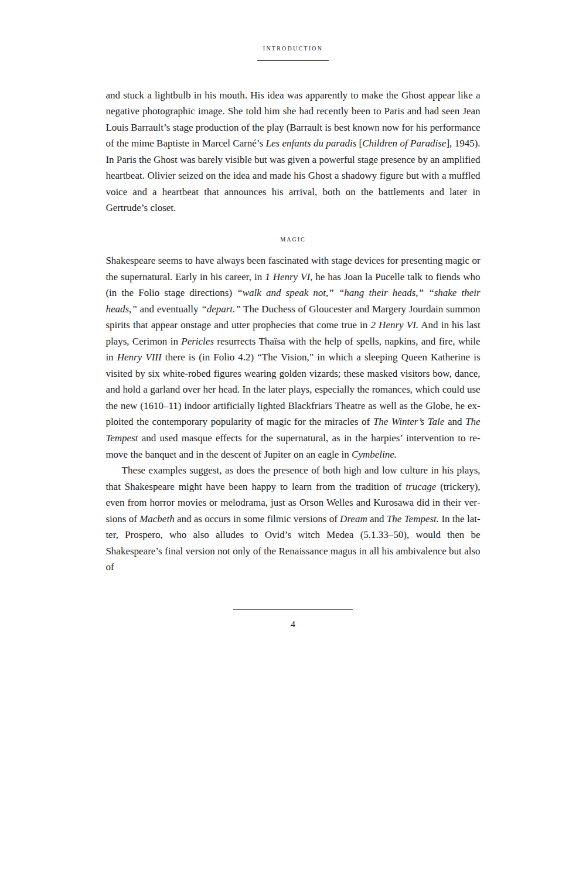Introduction
and stuck a lightbulb in his mouth. His idea was apparently to make the Ghost appear like a negative photographic image. She told him she had recently been to Paris and had seen Jean Louis Barrault’s stage production of the play (Barrault is best known now for his performance of the mime Baptiste in Marcel Carné’s Les enfants du paradis [Children of Paradise], 1945). In Paris the Ghost was barely visible but was given a powerful stage presence by an amplified heartbeat. Olivier seized on the idea and made his Ghost a shadowy figure but with a muffled voice and a heartbeat that announces his arrival, both on the battlements and later in Gertrude’s closet.
Magic
Shakespeare seems to have always been fascinated with stage devices for presenting magic or the supernatural. Early in his career, in 1 Henry VI, he has Joan la Pucelle talk to fiends who (in the Folio stage directions) “walk and speak not,” “hang their heads,” “shake their heads,” and eventually “depart.” The Duchess of Gloucester and Margery Jourdain summon spirits that appear onstage and utter prophecies that come true in 2 Henry VI. And in his last plays, Cerimon in Pericles resurrects Thaïsa with the help of spells, napkins, and fire, while in Henry VIII there is (in Folio 4.2) “The Vision,” in which a sleeping Queen Katherine is visited by six white-robed figures wearing golden vizards; these masked visitors bow, dance, and hold a garland over her head. In the later plays, especially the romances, which could use the new (1610–11) indoor artificially lighted Blackfriars Theatre as well as the Globe, he exploited the contemporary popularity of magic for the miracles of The Winter’s Tale and The Tempest and used masque effects for the supernatural, as in the harpies’ intervention to remove the banquet and in the descent of Jupiter on an eagle in Cymbeline.
These examples suggest, as does the presence of both high and low culture in his plays, that Shakespeare might have been happy to learn from the tradition of trucage (trickery), even from horror movies or melodrama, just as Orson Welles and Kurosawa did in their versions of Macbeth and as occurs in some filmic versions of Dream and The Tempest. In the latter, Prospero, who also alludes to Ovid’s witch Medea (5.1.33–50), would then be Shakespeare’s final version not only of the Renaissance magus in all his ambivalence but also of
4